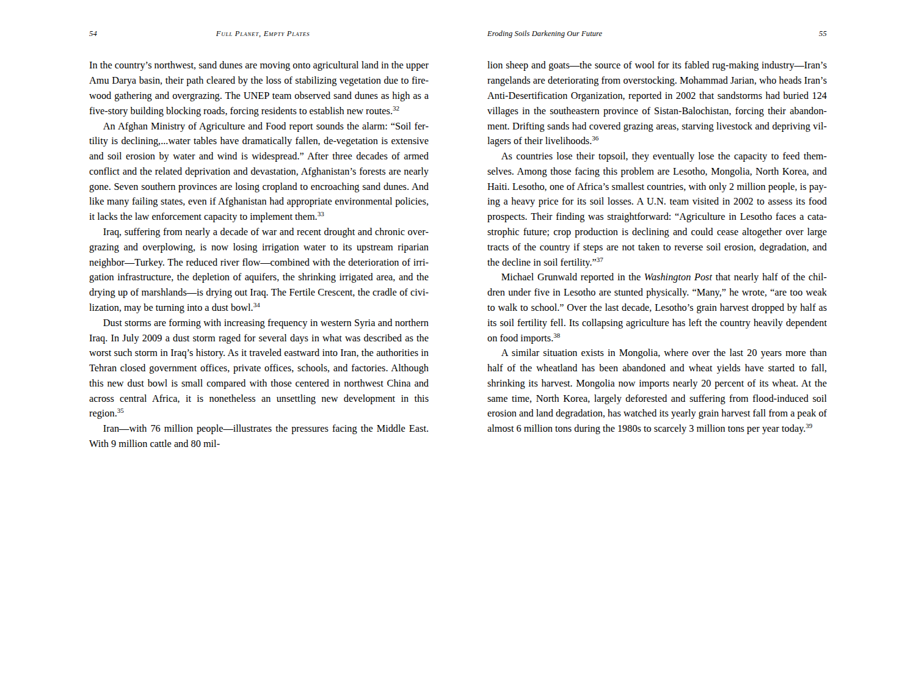54 Full Planet, Empty Plates
In the country’s northwest, sand dunes are moving onto agricultural land in the upper Amu Darya basin, their path cleared by the loss of stabilizing vegetation due to firewood gathering and overgrazing. The UNEP team observed sand dunes as high as a five-story building blocking roads, forcing residents to establish new routes.32
An Afghan Ministry of Agriculture and Food report sounds the alarm: “Soil fertility is declining,...water tables have dramatically fallen, de-vegetation is extensive and soil erosion by water and wind is widespread.” After three decades of armed conflict and the related deprivation and devastation, Afghanistan’s forests are nearly gone. Seven southern provinces are losing cropland to encroaching sand dunes. And like many failing states, even if Afghanistan had appropriate environmental policies, it lacks the law enforcement capacity to implement them.33
Iraq, suffering from nearly a decade of war and recent drought and chronic overgrazing and overplowing, is now losing irrigation water to its upstream riparian neighbor—Turkey. The reduced river flow—combined with the deterioration of irrigation infrastructure, the depletion of aquifers, the shrinking irrigated area, and the drying up of marshlands—is drying out Iraq. The Fertile Crescent, the cradle of civilization, may be turning into a dust bowl.34
Dust storms are forming with increasing frequency in western Syria and northern Iraq. In July 2009 a dust storm raged for several days in what was described as the worst such storm in Iraq’s history. As it traveled eastward into Iran, the authorities in Tehran closed government offices, private offices, schools, and factories. Although this new dust bowl is small compared with those centered in northwest China and across central Africa, it is nonetheless an unsettling new development in this region.35
Iran—with 76 million people—illustrates the pressures facing the Middle East. With 9 million cattle and 80 mil-
Eroding Soils Darkening Our Future 55
lion sheep and goats—the source of wool for its fabled rug-making industry—Iran’s rangelands are deteriorating from overstocking. Mohammad Jarian, who heads Iran’s Anti-Desertification Organization, reported in 2002 that sandstorms had buried 124 villages in the southeastern province of Sistan-Balochistan, forcing their abandonment. Drifting sands had covered grazing areas, starving livestock and depriving villagers of their livelihoods.36
As countries lose their topsoil, they eventually lose the capacity to feed themselves. Among those facing this problem are Lesotho, Mongolia, North Korea, and Haiti. Lesotho, one of Africa’s smallest countries, with only 2 million people, is paying a heavy price for its soil losses. A U.N. team visited in 2002 to assess its food prospects. Their finding was straightforward: “Agriculture in Lesotho faces a catastrophic future; crop production is declining and could cease altogether over large tracts of the country if steps are not taken to reverse soil erosion, degradation, and the decline in soil fertility.”37
Michael Grunwald reported in the Washington Post that nearly half of the children under five in Lesotho are stunted physically. “Many,” he wrote, “are too weak to walk to school.” Over the last decade, Lesotho’s grain harvest dropped by half as its soil fertility fell. Its collapsing agriculture has left the country heavily dependent on food imports.38
A similar situation exists in Mongolia, where over the last 20 years more than half of the wheatland has been abandoned and wheat yields have started to fall, shrinking its harvest. Mongolia now imports nearly 20 percent of its wheat. At the same time, North Korea, largely deforested and suffering from flood-induced soil erosion and land degradation, has watched its yearly grain harvest fall from a peak of almost 6 million tons during the 1980s to scarcely 3 million tons per year today.39